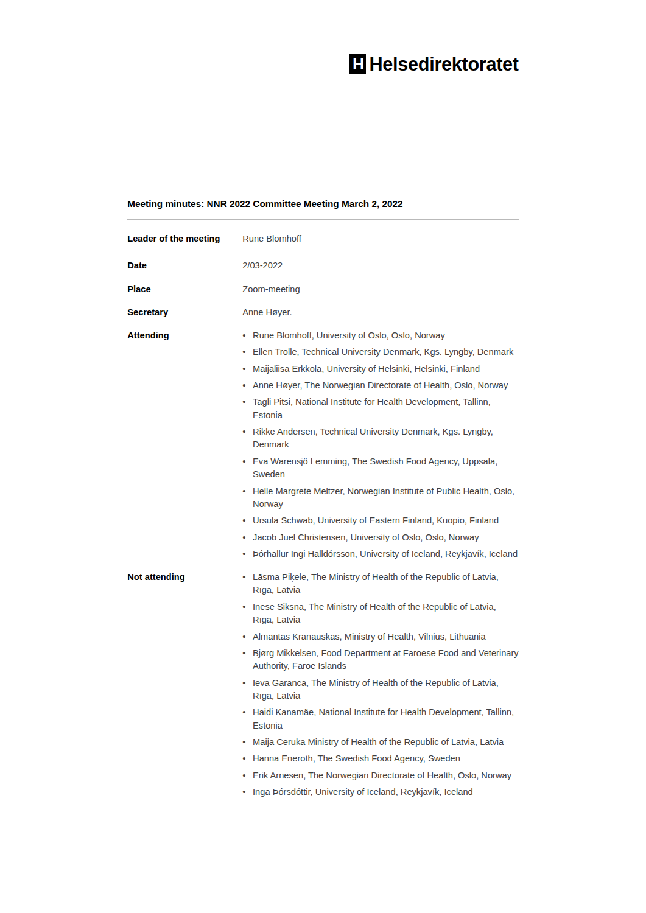HHelsedirektoratet
Meeting minutes: NNR 2022 Committee Meeting March 2, 2022
| Leader of the meeting | Rune Blomhoff |
| Date | 2/03-2022 |
| Place | Zoom-meeting |
| Secretary | Anne Høyer. |
| Attending | Rune Blomhoff, University of Oslo, Oslo, Norway Ellen Trolle, Technical University Denmark, Kgs. Lyngby, Denmark Maijaliisa Erkkola, University of Helsinki, Helsinki, Finland Anne Høyer, The Norwegian Directorate of Health, Oslo, Norway Tagli Pitsi, National Institute for Health Development, Tallinn, Estonia Rikke Andersen, Technical University Denmark, Kgs. Lyngby, Denmark Eva Warensjö Lemming, The Swedish Food Agency, Uppsala, Sweden Helle Margrete Meltzer, Norwegian Institute of Public Health, Oslo, Norway Ursula Schwab, University of Eastern Finland, Kuopio, Finland Jacob Juel Christensen, University of Oslo, Oslo, Norway Þórhallur Ingi Halldórsson, University of Iceland, Reykjavík, Iceland |
| Not attending | Lāsma Piķele, The Ministry of Health of the Republic of Latvia, Rīga, Latvia Inese Siksna, The Ministry of Health of the Republic of Latvia, Rīga, Latvia Almantas Kranauskas, Ministry of Health, Vilnius, Lithuania Bjørg Mikkelsen, Food Department at Faroese Food and Veterinary Authority, Faroe Islands Ieva Garanca, The Ministry of Health of the Republic of Latvia, Rīga, Latvia Haidi Kanamäe, National Institute for Health Development, Tallinn, Estonia Maija Ceruka Ministry of Health of the Republic of Latvia, Latvia Hanna Eneroth, The Swedish Food Agency, Sweden Erik Arnesen, The Norwegian Directorate of Health, Oslo, Norway Inga Þórsdóttir, University of Iceland, Reykjavík, Iceland |